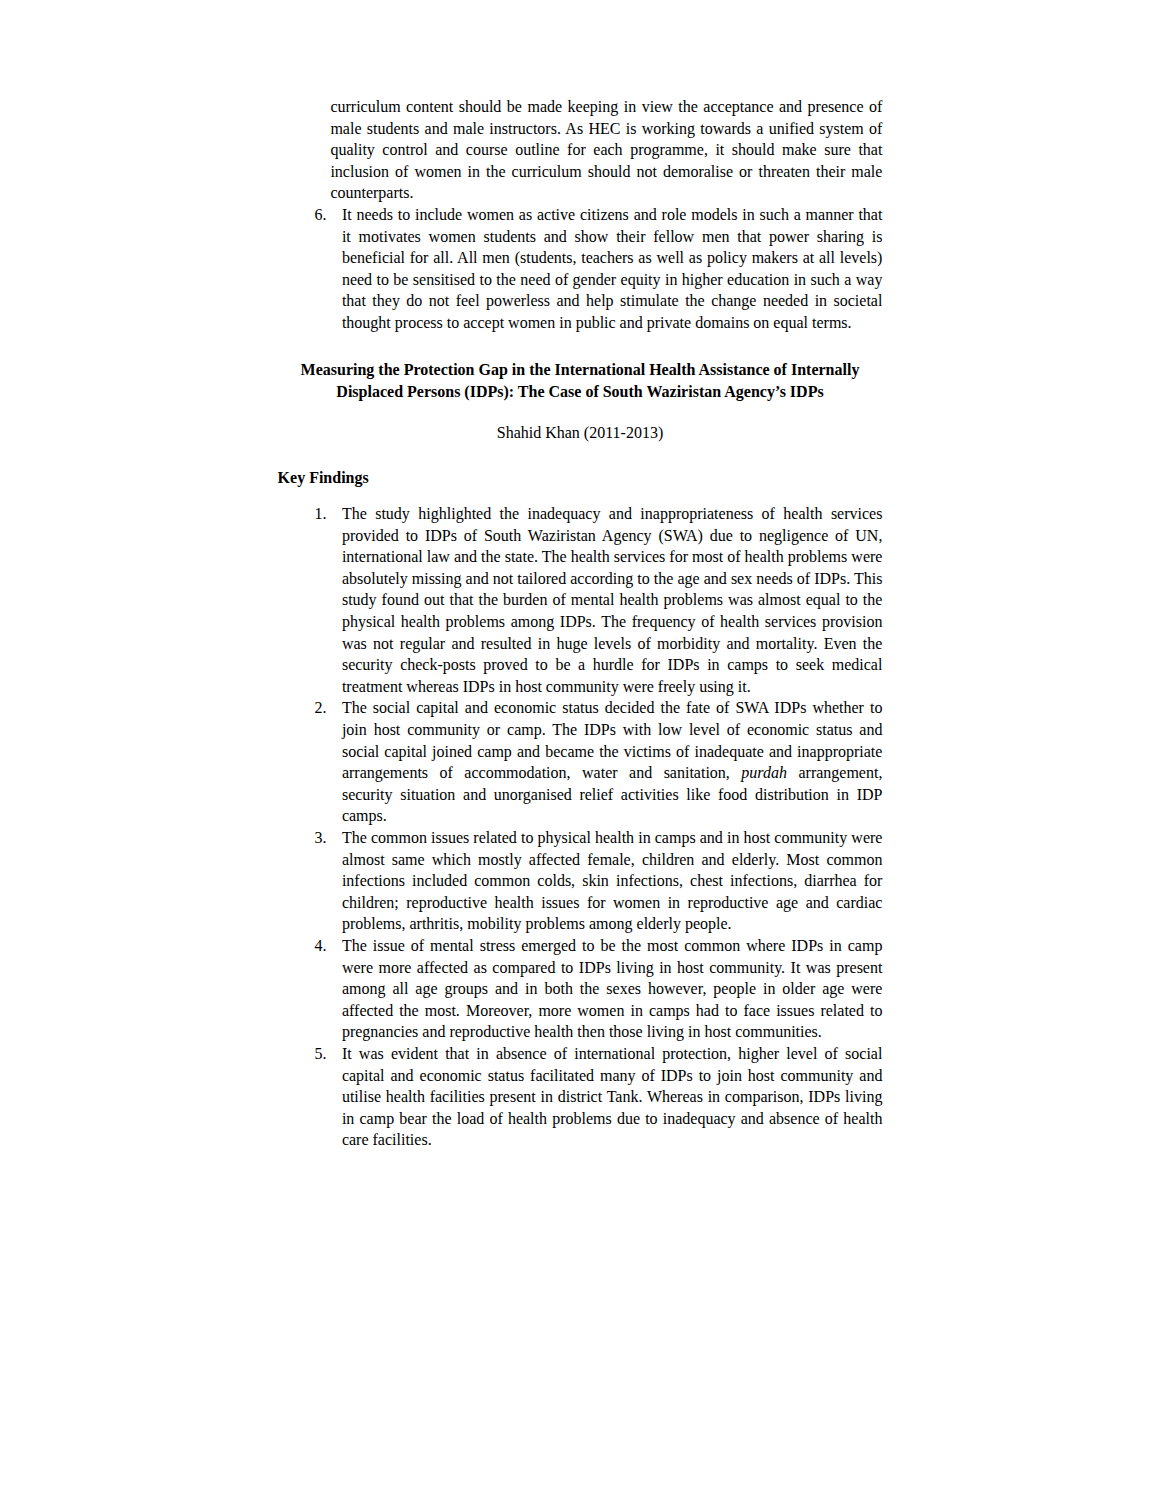curriculum content should be made keeping in view the acceptance and presence of male students and male instructors. As HEC is working towards a unified system of quality control and course outline for each programme, it should make sure that inclusion of women in the curriculum should not demoralise or threaten their male counterparts.
It needs to include women as active citizens and role models in such a manner that it motivates women students and show their fellow men that power sharing is beneficial for all. All men (students, teachers as well as policy makers at all levels) need to be sensitised to the need of gender equity in higher education in such a way that they do not feel powerless and help stimulate the change needed in societal thought process to accept women in public and private domains on equal terms.
Measuring the Protection Gap in the International Health Assistance of Internally Displaced Persons (IDPs): The Case of South Waziristan Agency’s IDPs
Shahid Khan (2011-2013)
Key Findings
The study highlighted the inadequacy and inappropriateness of health services provided to IDPs of South Waziristan Agency (SWA) due to negligence of UN, international law and the state. The health services for most of health problems were absolutely missing and not tailored according to the age and sex needs of IDPs. This study found out that the burden of mental health problems was almost equal to the physical health problems among IDPs. The frequency of health services provision was not regular and resulted in huge levels of morbidity and mortality. Even the security check-posts proved to be a hurdle for IDPs in camps to seek medical treatment whereas IDPs in host community were freely using it.
The social capital and economic status decided the fate of SWA IDPs whether to join host community or camp. The IDPs with low level of economic status and social capital joined camp and became the victims of inadequate and inappropriate arrangements of accommodation, water and sanitation, purdah arrangement, security situation and unorganised relief activities like food distribution in IDP camps.
The common issues related to physical health in camps and in host community were almost same which mostly affected female, children and elderly. Most common infections included common colds, skin infections, chest infections, diarrhea for children; reproductive health issues for women in reproductive age and cardiac problems, arthritis, mobility problems among elderly people.
The issue of mental stress emerged to be the most common where IDPs in camp were more affected as compared to IDPs living in host community. It was present among all age groups and in both the sexes however, people in older age were affected the most. Moreover, more women in camps had to face issues related to pregnancies and reproductive health then those living in host communities.
It was evident that in absence of international protection, higher level of social capital and economic status facilitated many of IDPs to join host community and utilise health facilities present in district Tank. Whereas in comparison, IDPs living in camp bear the load of health problems due to inadequacy and absence of health care facilities.